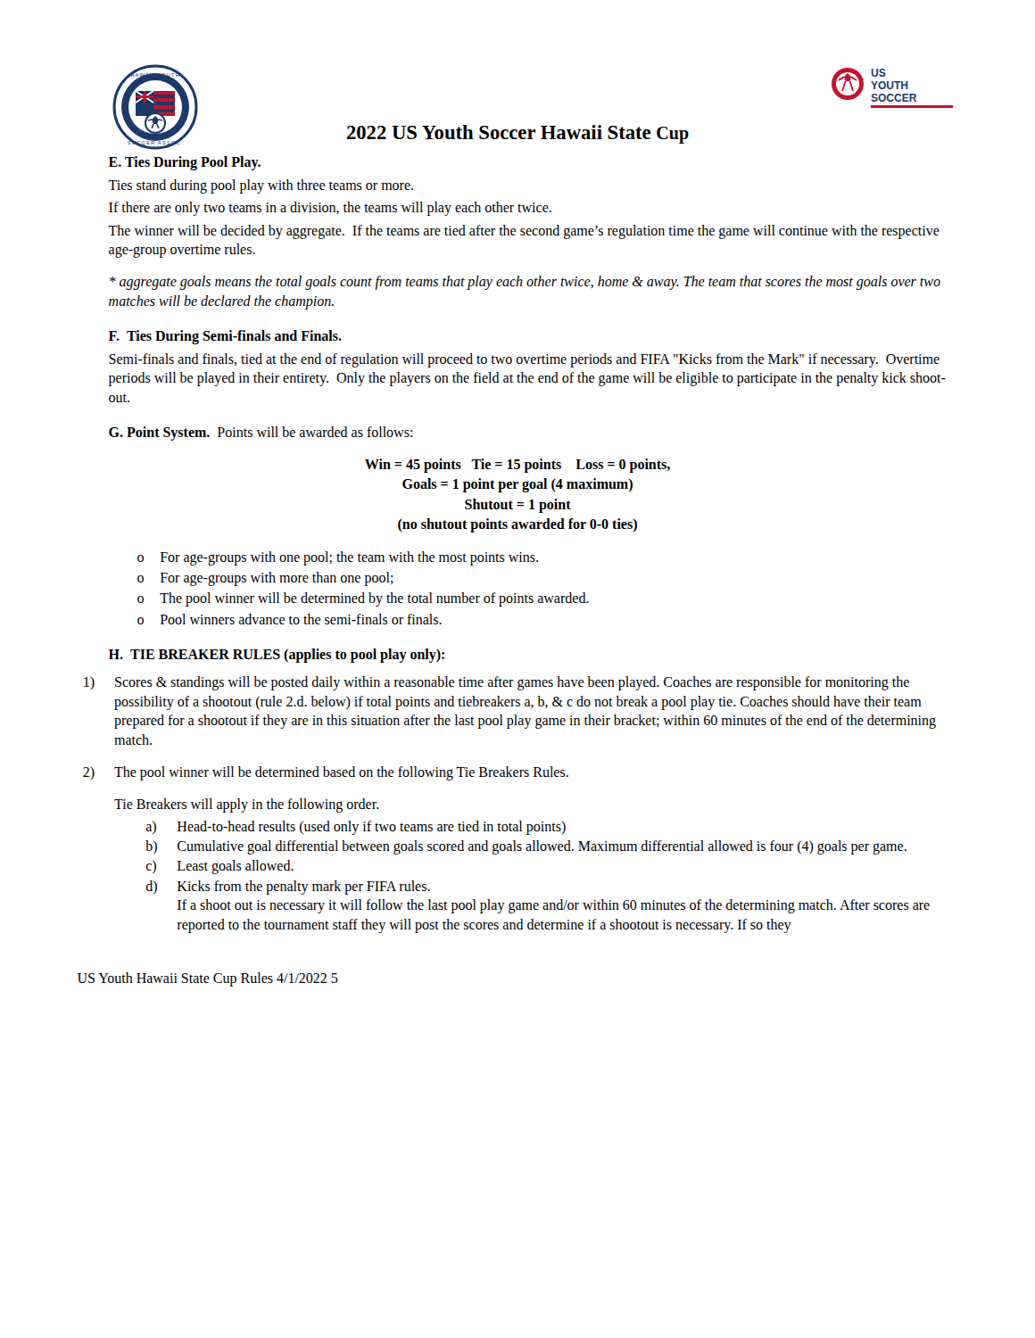HAWAII YOUTH SOCCER ASSOC.
US YOUTH SOCCER
2022 US Youth Soccer Hawaii State Cup
E. Ties During Pool Play.
Ties stand during pool play with three teams or more.
If there are only two teams in a division, the teams will play each other twice.
The winner will be decided by aggregate. If the teams are tied after the second game’s regulation time the game will continue with the respective age-group overtime rules.
* aggregate goals means the total goals count from teams that play each other twice, home & away. The team that scores the most goals over two matches will be declared the champion.
F. Ties During Semi-finals and Finals.
Semi-finals and finals, tied at the end of regulation will proceed to two overtime periods and FIFA "Kicks from the Mark" if necessary. Overtime periods will be played in their entirety. Only the players on the field at the end of the game will be eligible to participate in the penalty kick shoot-out.
G. Point System. Points will be awarded as follows:
Win = 45 points Tie = 15 points Loss = 0 points,
Goals = 1 point per goal (4 maximum)
Shutout = 1 point
(no shutout points awarded for 0-0 ties)
For age-groups with one pool; the team with the most points wins.
For age-groups with more than one pool;
The pool winner will be determined by the total number of points awarded.
Pool winners advance to the semi-finals or finals.
H. TIE BREAKER RULES (applies to pool play only):
Scores & standings will be posted daily within a reasonable time after games have been played. Coaches are responsible for monitoring the possibility of a shootout (rule 2.d. below) if total points and tiebreakers a, b, & c do not break a pool play tie. Coaches should have their team prepared for a shootout if they are in this situation after the last pool play game in their bracket; within 60 minutes of the end of the determining match.
The pool winner will be determined based on the following Tie Breakers Rules.
Tie Breakers will apply in the following order.
Head-to-head results (used only if two teams are tied in total points)
Cumulative goal differential between goals scored and goals allowed. Maximum differential allowed is four (4) goals per game.
Least goals allowed.
Kicks from the penalty mark per FIFA rules.
If a shoot out is necessary it will follow the last pool play game and/or within 60 minutes of the determining match. After scores are reported to the tournament staff they will post the scores and determine if a shootout is necessary. If so they
US Youth Hawaii State Cup Rules 4/1/2022 5